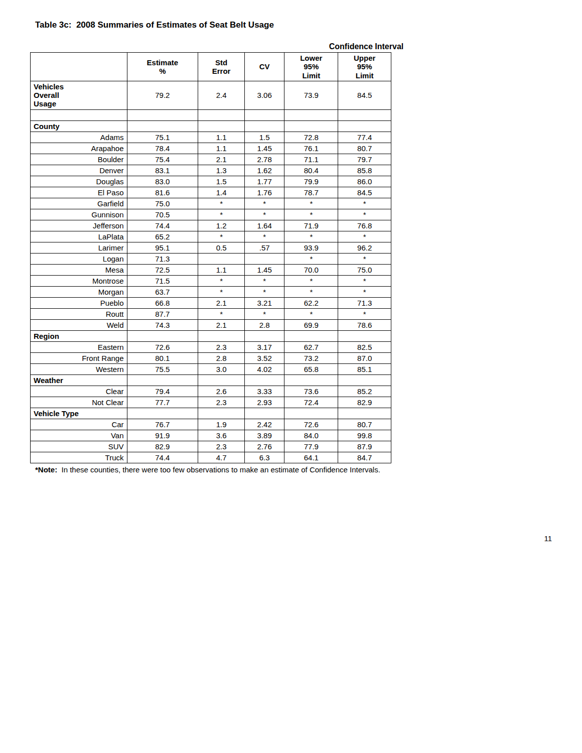Table 3c: 2008 Summaries of Estimates of Seat Belt Usage
Confidence Interval
| | Estimate % | Std Error | CV | Lower 95% Limit | Upper 95% Limit |
| --- | --- | --- | --- | --- | --- |
| Vehicles Overall Usage | 79.2 | 2.4 | 3.06 | 73.9 | 84.5 |
| County | | | | | |
| Adams | 75.1 | 1.1 | 1.5 | 72.8 | 77.4 |
| Arapahoe | 78.4 | 1.1 | 1.45 | 76.1 | 80.7 |
| Boulder | 75.4 | 2.1 | 2.78 | 71.1 | 79.7 |
| Denver | 83.1 | 1.3 | 1.62 | 80.4 | 85.8 |
| Douglas | 83.0 | 1.5 | 1.77 | 79.9 | 86.0 |
| El Paso | 81.6 | 1.4 | 1.76 | 78.7 | 84.5 |
| Garfield | 75.0 | * | * | * | * |
| Gunnison | 70.5 | * | * | * | * |
| Jefferson | 74.4 | 1.2 | 1.64 | 71.9 | 76.8 |
| LaPlata | 65.2 | * | * | * | * |
| Larimer | 95.1 | 0.5 | .57 | 93.9 | 96.2 |
| Logan | 71.3 | | | * | * |
| Mesa | 72.5 | 1.1 | 1.45 | 70.0 | 75.0 |
| Montrose | 71.5 | * | * | * | * |
| Morgan | 63.7 | * | * | * | * |
| Pueblo | 66.8 | 2.1 | 3.21 | 62.2 | 71.3 |
| Routt | 87.7 | * | * | * | * |
| Weld | 74.3 | 2.1 | 2.8 | 69.9 | 78.6 |
| Region | | | | | |
| Eastern | 72.6 | 2.3 | 3.17 | 62.7 | 82.5 |
| Front Range | 80.1 | 2.8 | 3.52 | 73.2 | 87.0 |
| Western | 75.5 | 3.0 | 4.02 | 65.8 | 85.1 |
| Weather | | | | | |
| Clear | 79.4 | 2.6 | 3.33 | 73.6 | 85.2 |
| Not Clear | 77.7 | 2.3 | 2.93 | 72.4 | 82.9 |
| Vehicle Type | | | | | |
| Car | 76.7 | 1.9 | 2.42 | 72.6 | 80.7 |
| Van | 91.9 | 3.6 | 3.89 | 84.0 | 99.8 |
| SUV | 82.9 | 2.3 | 2.76 | 77.9 | 87.9 |
| Truck | 74.4 | 4.7 | 6.3 | 64.1 | 84.7 |
*Note: In these counties, there were too few observations to make an estimate of Confidence Intervals.
11